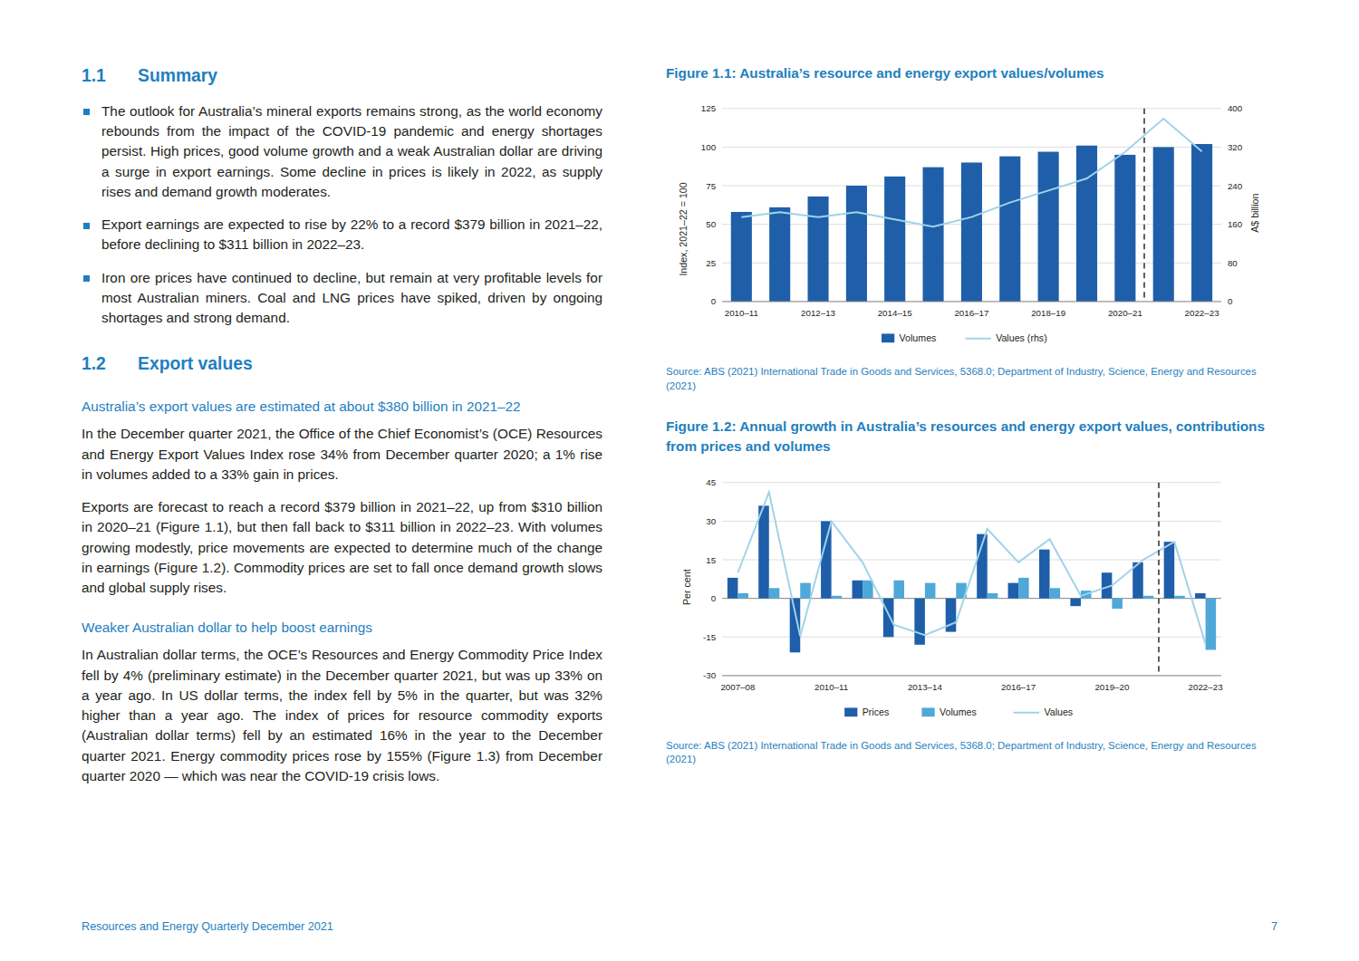1.1 Summary
The outlook for Australia’s mineral exports remains strong, as the world economy rebounds from the impact of the COVID-19 pandemic and energy shortages persist. High prices, good volume growth and a weak Australian dollar are driving a surge in export earnings. Some decline in prices is likely in 2022, as supply rises and demand growth moderates.
Export earnings are expected to rise by 22% to a record $379 billion in 2021–22, before declining to $311 billion in 2022–23.
Iron ore prices have continued to decline, but remain at very profitable levels for most Australian miners. Coal and LNG prices have spiked, driven by ongoing shortages and strong demand.
1.2 Export values
Australia’s export values are estimated at about $380 billion in 2021–22
In the December quarter 2021, the Office of the Chief Economist’s (OCE) Resources and Energy Export Values Index rose 34% from December quarter 2020; a 1% rise in volumes added to a 33% gain in prices.
Exports are forecast to reach a record $379 billion in 2021–22, up from $310 billion in 2020–21 (Figure 1.1), but then fall back to $311 billion in 2022–23. With volumes growing modestly, price movements are expected to determine much of the change in earnings (Figure 1.2). Commodity prices are set to fall once demand growth slows and global supply rises.
Weaker Australian dollar to help boost earnings
In Australian dollar terms, the OCE’s Resources and Energy Commodity Price Index fell by 4% (preliminary estimate) in the December quarter 2021, but was up 33% on a year ago. In US dollar terms, the index fell by 5% in the quarter, but was 32% higher than a year ago. The index of prices for resource commodity exports (Australian dollar terms) fell by an estimated 16% in the year to the December quarter 2021. Energy commodity prices rose by 155% (Figure 1.3) from December quarter 2020 — which was near the COVID-19 crisis lows.
Figure 1.1: Australia’s resource and energy export values/volumes
0 25 50 75 100 125 0 80 160 240 320 400 Index, 2021–22 = 100 A$ billion 2010–11 2012–13 2014–15 2016–17 2018–19 2020–21 2022–23 Volumes Values (rhs)
Source: ABS (2021) International Trade in Goods and Services, 5368.0; Department of Industry, Science, Energy and Resources (2021)
Figure 1.2: Annual growth in Australia’s resources and energy export values, contributions from prices and volumes
-30 -15 0 15 30 45 Per cent 2007–08 2010–11 2013–14 2016–17 2019–20 2022–23 Prices Volumes Values
Source: ABS (2021) International Trade in Goods and Services, 5368.0; Department of Industry, Science, Energy and Resources (2021)
Resources and Energy Quarterly December 2021
7